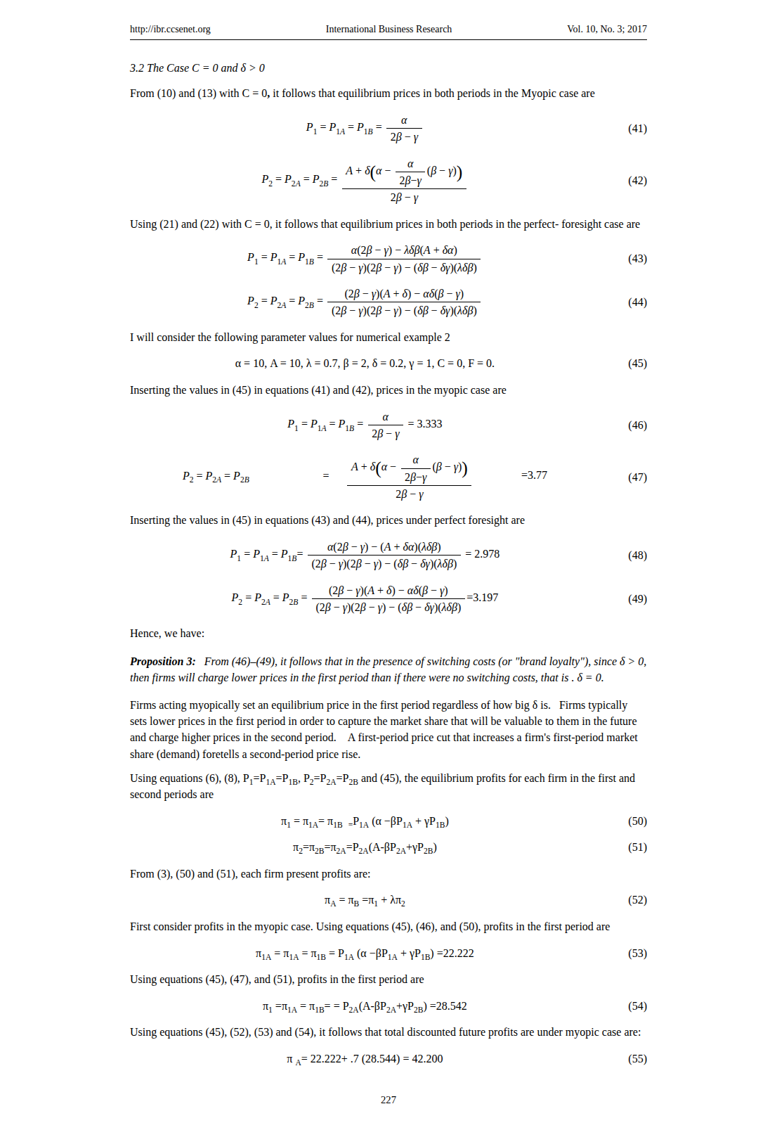http://ibr.ccsenet.org International Business Research Vol. 10, No. 3; 2017
3.2 The Case C = 0 and δ > 0
From (10) and (13) with C = 0, it follows that equilibrium prices in both periods in the Myopic case are
P1 = P1A = P1B = α 2β − γ
(41)
P2 = P2A = P2B = A + δ(α − α 2β−γ(β − γ)) 2β − γ
(42)
Using (21) and (22) with C = 0, it follows that equilibrium prices in both periods in the perfect- foresight case are
P1 = P1A = P1B = α(2β − γ) − λδβ(A + δα) (2β − γ)(2β − γ) − (δβ − δγ)(λδβ)
(43)
P2 = P2A = P2B = (2β − γ)(A + δ) − αδ(β − γ) (2β − γ)(2β − γ) − (δβ − δγ)(λδβ)
(44)
I will consider the following parameter values for numerical example 2
α = 10, A = 10, λ = 0.7, β = 2, δ = 0.2, γ = 1, C = 0, F = 0.
(45)
Inserting the values in (45) in equations (41) and (42), prices in the myopic case are
P1 = P1A = P1B = α 2β − γ = 3.333
(46)
P2 = P2A = P2B = A + δ(α − α 2β−γ(β − γ)) 2β − γ =3.77
(47)
Inserting the values in (45) in equations (43) and (44), prices under perfect foresight are
P1 = P1A = P1B= α(2β − γ) − (A + δα)(λδβ) (2β − γ)(2β − γ) − (δβ − δγ)(λδβ) = 2.978
(48)
P2 = P2A = P2B = (2β − γ)(A + δ) − αδ(β − γ) (2β − γ)(2β − γ) − (δβ − δγ)(λδβ) =3.197
(49)
Hence, we have:
Proposition 3: From (46)–(49), it follows that in the presence of switching costs (or "brand loyalty"), since δ > 0, then firms will charge lower prices in the first period than if there were no switching costs, that is . δ = 0.
Firms acting myopically set an equilibrium price in the first period regardless of how big δ is. Firms typically sets lower prices in the first period in order to capture the market share that will be valuable to them in the future and charge higher prices in the second period. A first-period price cut that increases a firm's first-period market share (demand) foretells a second-period price rise.
Using equations (6), (8), P1=P1A=P1B, P2=P2A=P2B and (45), the equilibrium profits for each firm in the first and second periods are
π1 = π1A= π1B =P1A (α −βP1A + γP1B)
(50)
π2=π2B=π2A=P2A(A-βP2A+γP2B)
(51)
From (3), (50) and (51), each firm present profits are:
πA = πB =π1 + λπ2
(52)
First consider profits in the myopic case. Using equations (45), (46), and (50), profits in the first period are
π1A = π1A = π1B = P1A (α −βP1A + γP1B) =22.222
(53)
Using equations (45), (47), and (51), profits in the first period are
π1 =π1A = π1B= = P2A(A-βP2A+γP2B) =28.542
(54)
Using equations (45), (52), (53) and (54), it follows that total discounted future profits are under myopic case are:
π A= 22.222+ .7 (28.544) = 42.200
(55)
227